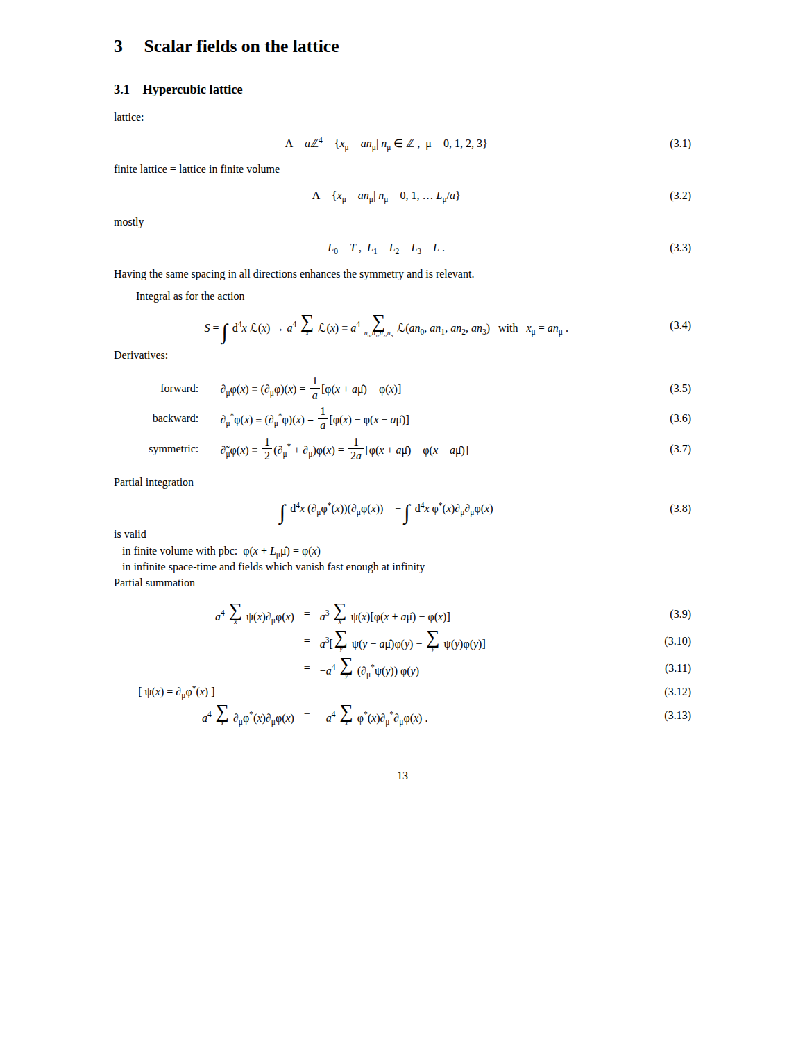3 Scalar fields on the lattice
3.1 Hypercubic lattice
lattice:
Λ = a ℤ4 = {xμ = anμ| nμ ∈ ℤ , μ = 0, 1, 2, 3}
(3.1)
finite lattice = lattice in finite volume
Λ = {xμ = anμ| nμ = 0, 1, … Lμ/a}
(3.2)
mostly
L0 = T , L1 = L2 = L3 = L .
(3.3)
Having the same spacing in all directions enhances the symmetry and is relevant.
Integral as for the action
S = ∫ d4x ℒ(x) → a4 ∑x ℒ(x) ≡ a4 ∑n0,n1,n2,n3 ℒ(an0, an1, an2, an3) with xμ = anμ .
(3.4)
Derivatives:
| forward: | ∂ μ φ( x ) ≡ (∂ μ φ)( x ) = 1 a [φ( x + a μ̂) − φ( x )] | (3.5) |
| backward: | ∂ μ * φ( x ) ≡ (∂ μ * φ)( x ) = 1 a [φ( x ) − φ( x − a μ̂)] | (3.6) |
| symmetric: | ∂̃ μ φ( x ) ≡ 1 2 (∂ μ * + ∂ μ )φ( x ) = 1 2 a [φ( x + a μ̂) − φ( x − a μ̂)] | (3.7) |
Partial integration
∫ d4x (∂μφ*(x))(∂μφ(x)) = − ∫ d4x φ*(x)∂μ∂μφ(x)
(3.8)
is valid
– in finite volume with pbc: φ(x + Lμμ̂) = φ(x)
– in infinite space-time and fields which vanish fast enough at infinity
Partial summation
| a 4 ∑ x ψ( x )∂ μ φ( x ) | = | a 3 ∑ x ψ( x )[φ( x + a μ̂) − φ( x )] | (3.9) |
| | = | a 3 [ ∑ y ψ( y − a μ̂)φ( y ) − ∑ y ψ( y )φ( y )] | (3.10) |
| | = | − a 4 ∑ y (∂ μ * ψ( y )) φ( y ) | (3.11) |
| [ ψ( x ) = ∂ μ φ * ( x ) ] | (3.12) |
| a 4 ∑ x ∂ μ φ * ( x )∂ μ φ( x ) | = | − a 4 ∑ x φ * ( x )∂ μ * ∂ μ φ( x ) . | (3.13) |
13